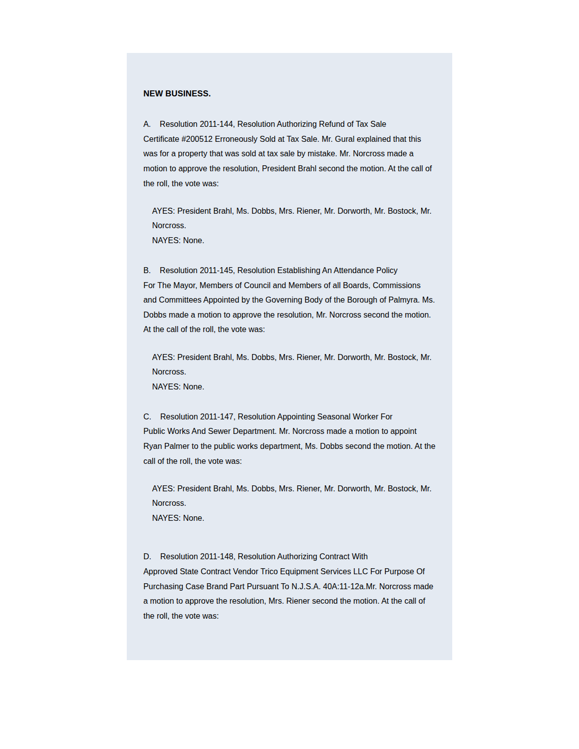NEW BUSINESS.
A. Resolution 2011-144, Resolution Authorizing Refund of Tax Sale
Certificate #200512 Erroneously Sold at Tax Sale. Mr. Gural explained that this was for a property that was sold at tax sale by mistake. Mr. Norcross made a motion to approve the resolution, President Brahl second the motion. At the call of the roll, the vote was:
AYES: President Brahl, Ms. Dobbs, Mrs. Riener, Mr. Dorworth, Mr. Bostock, Mr. Norcross. NAYES: None.
B. Resolution 2011-145, Resolution Establishing An Attendance Policy
For The Mayor, Members of Council and Members of all Boards, Commissions and Committees Appointed by the Governing Body of the Borough of Palmyra. Ms. Dobbs made a motion to approve the resolution, Mr. Norcross second the motion. At the call of the roll, the vote was:
AYES: President Brahl, Ms. Dobbs, Mrs. Riener, Mr. Dorworth, Mr. Bostock, Mr. Norcross. NAYES: None.
C. Resolution 2011-147, Resolution Appointing Seasonal Worker For
Public Works And Sewer Department. Mr. Norcross made a motion to appoint Ryan Palmer to the public works department, Ms. Dobbs second the motion. At the call of the roll, the vote was:
AYES: President Brahl, Ms. Dobbs, Mrs. Riener, Mr. Dorworth, Mr. Bostock, Mr. Norcross. NAYES: None.
D. Resolution 2011-148, Resolution Authorizing Contract With
Approved State Contract Vendor Trico Equipment Services LLC For Purpose Of Purchasing Case Brand Part Pursuant To N.J.S.A. 40A:11-12a.Mr. Norcross made a motion to approve the resolution, Mrs. Riener second the motion. At the call of the roll, the vote was: